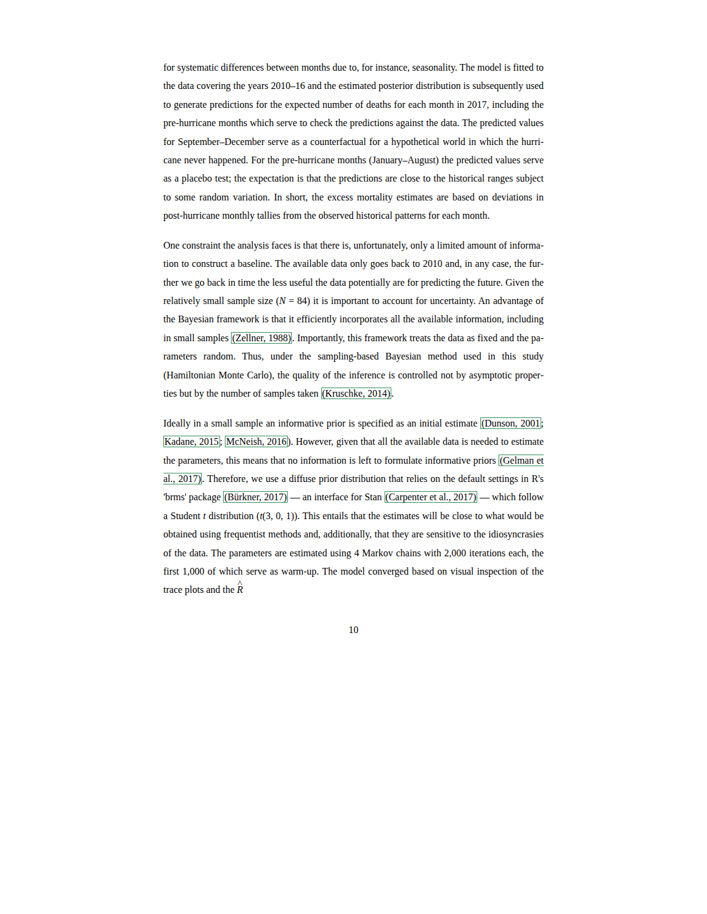for systematic differences between months due to, for instance, seasonality. The model is fitted to the data covering the years 2010–16 and the estimated posterior distribution is subsequently used to generate predictions for the expected number of deaths for each month in 2017, including the pre-hurricane months which serve to check the predictions against the data. The predicted values for September–December serve as a counterfactual for a hypothetical world in which the hurricane never happened. For the pre-hurricane months (January–August) the predicted values serve as a placebo test; the expectation is that the predictions are close to the historical ranges subject to some random variation. In short, the excess mortality estimates are based on deviations in post-hurricane monthly tallies from the observed historical patterns for each month.
One constraint the analysis faces is that there is, unfortunately, only a limited amount of information to construct a baseline. The available data only goes back to 2010 and, in any case, the further we go back in time the less useful the data potentially are for predicting the future. Given the relatively small sample size (N = 84) it is important to account for uncertainty. An advantage of the Bayesian framework is that it efficiently incorporates all the available information, including in small samples (Zellner, 1988). Importantly, this framework treats the data as fixed and the parameters random. Thus, under the sampling-based Bayesian method used in this study (Hamiltonian Monte Carlo), the quality of the inference is controlled not by asymptotic properties but by the number of samples taken (Kruschke, 2014).
Ideally in a small sample an informative prior is specified as an initial estimate (Dunson, 2001; Kadane, 2015; McNeish, 2016). However, given that all the available data is needed to estimate the parameters, this means that no information is left to formulate informative priors (Gelman et al., 2017). Therefore, we use a diffuse prior distribution that relies on the default settings in R's 'brms' package (Bürkner, 2017) — an interface for Stan (Carpenter et al., 2017) — which follow a Student t distribution (t(3, 0, 1)). This entails that the estimates will be close to what would be obtained using frequentist methods and, additionally, that they are sensitive to the idiosyncrasies of the data. The parameters are estimated using 4 Markov chains with 2,000 iterations each, the first 1,000 of which serve as warm-up. The model converged based on visual inspection of the trace plots and the R
10